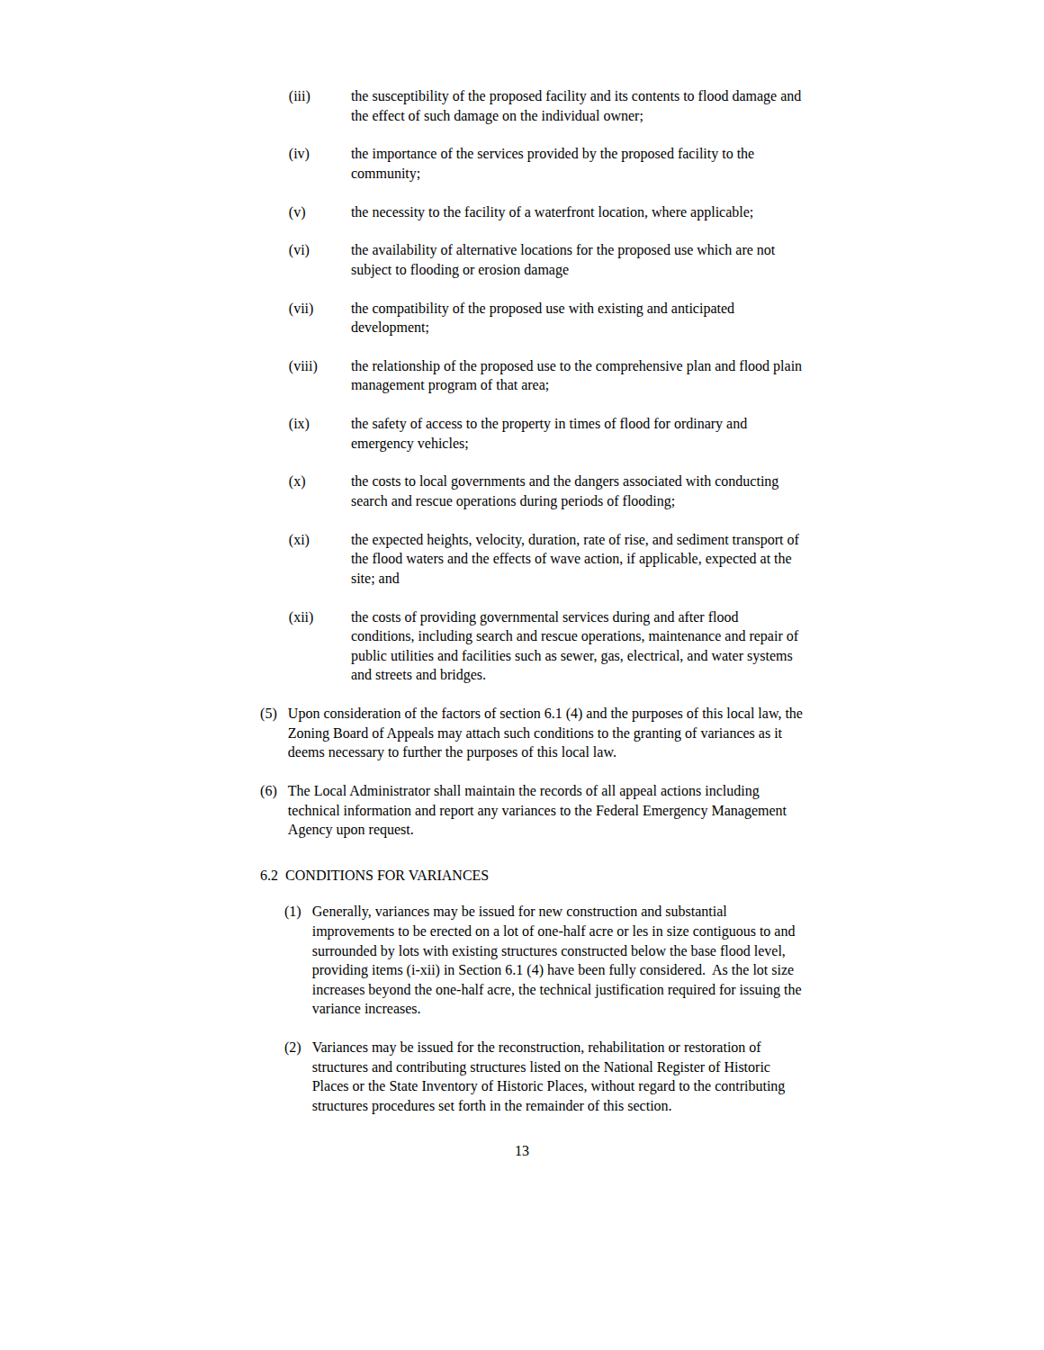(iii) the susceptibility of the proposed facility and its contents to flood damage and the effect of such damage on the individual owner;
(iv) the importance of the services provided by the proposed facility to the community;
(v) the necessity to the facility of a waterfront location, where applicable;
(vi) the availability of alternative locations for the proposed use which are not subject to flooding or erosion damage
(vii) the compatibility of the proposed use with existing and anticipated development;
(viii) the relationship of the proposed use to the comprehensive plan and flood plain management program of that area;
(ix) the safety of access to the property in times of flood for ordinary and emergency vehicles;
(x) the costs to local governments and the dangers associated with conducting search and rescue operations during periods of flooding;
(xi) the expected heights, velocity, duration, rate of rise, and sediment transport of the flood waters and the effects of wave action, if applicable, expected at the site; and
(xii) the costs of providing governmental services during and after flood conditions, including search and rescue operations, maintenance and repair of public utilities and facilities such as sewer, gas, electrical, and water systems and streets and bridges.
(5) Upon consideration of the factors of section 6.1 (4) and the purposes of this local law, the Zoning Board of Appeals may attach such conditions to the granting of variances as it deems necessary to further the purposes of this local law.
(6) The Local Administrator shall maintain the records of all appeal actions including technical information and report any variances to the Federal Emergency Management Agency upon request.
6.2 CONDITIONS FOR VARIANCES
(1) Generally, variances may be issued for new construction and substantial improvements to be erected on a lot of one-half acre or les in size contiguous to and surrounded by lots with existing structures constructed below the base flood level, providing items (i-xii) in Section 6.1 (4) have been fully considered. As the lot size increases beyond the one-half acre, the technical justification required for issuing the variance increases.
(2) Variances may be issued for the reconstruction, rehabilitation or restoration of structures and contributing structures listed on the National Register of Historic Places or the State Inventory of Historic Places, without regard to the contributing structures procedures set forth in the remainder of this section.
13